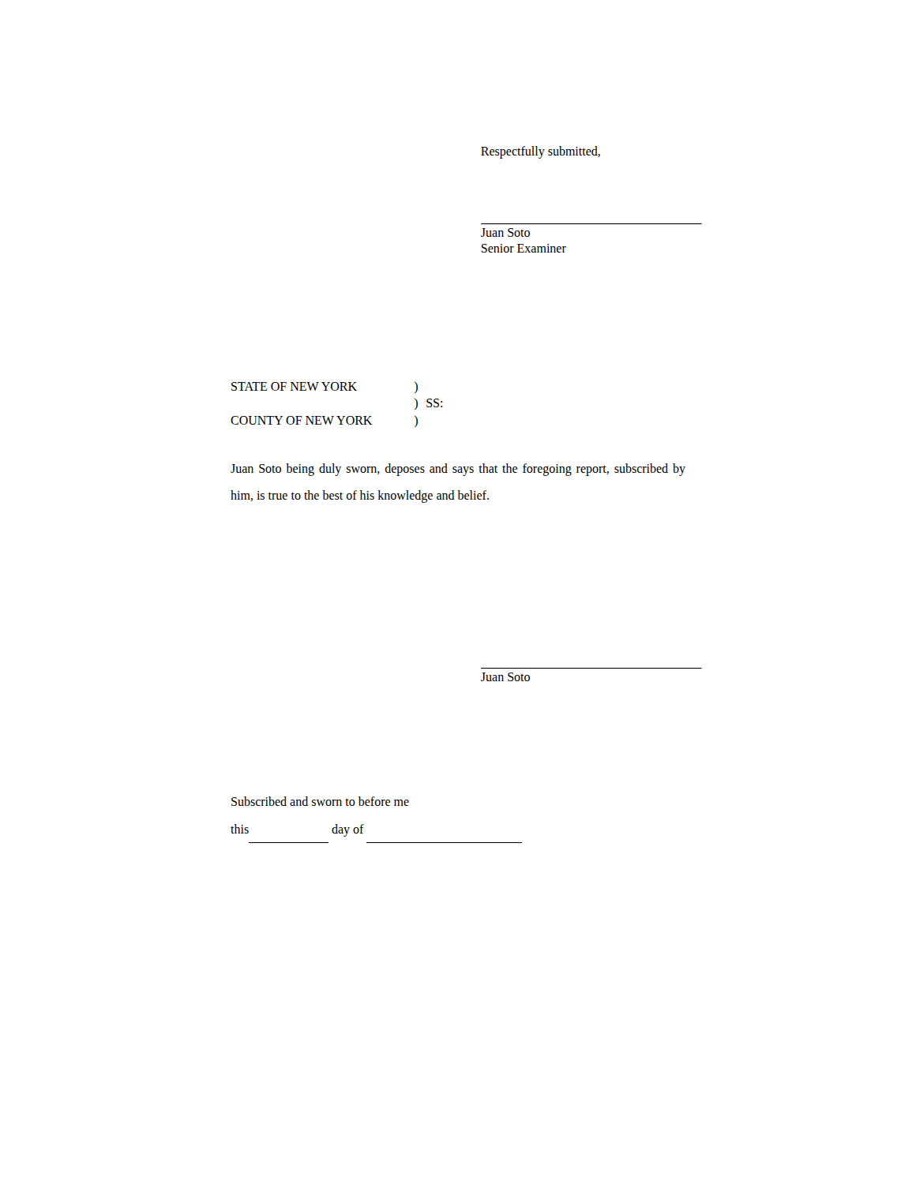Respectfully submitted,
Juan Soto
Senior Examiner
| STATE OF NEW YORK | ) | |
| | ) | SS: |
| COUNTY OF NEW YORK | ) | |
Juan Soto being duly sworn, deposes and says that the foregoing report, subscribed by him, is true to the best of his knowledge and belief.
Juan Soto
Subscribed and sworn to before me
this day of